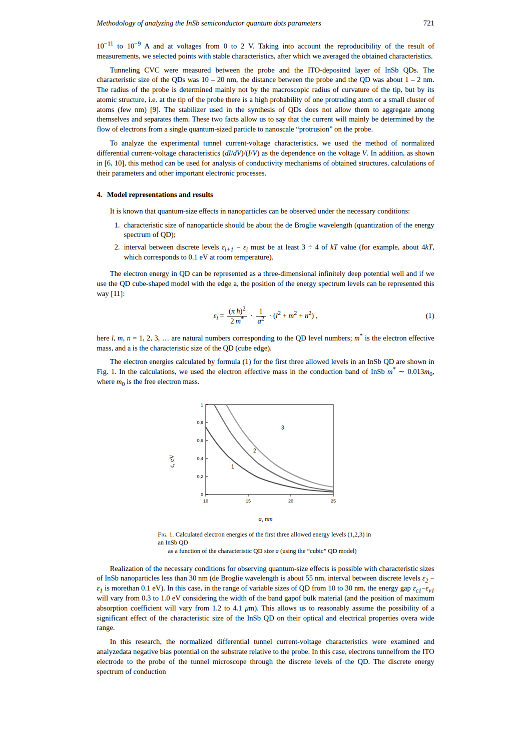Methodology of analyzing the InSb semiconductor quantum dots parameters 721
10−11 to 10−9 A and at voltages from 0 to 2 V. Taking into account the reproducibility of the result of measurements, we selected points with stable characteristics, after which we averaged the obtained characteristics.
Tunneling CVC were measured between the probe and the ITO-deposited layer of InSb QDs. The characteristic size of the QDs was 10 – 20 nm, the distance between the probe and the QD was about 1 – 2 nm. The radius of the probe is determined mainly not by the macroscopic radius of curvature of the tip, but by its atomic structure, i.e. at the tip of the probe there is a high probability of one protruding atom or a small cluster of atoms (few nm) [9]. The stabilizer used in the synthesis of QDs does not allow them to aggregate among themselves and separates them. These two facts allow us to say that the current will mainly be determined by the flow of electrons from a single quantum-sized particle to nanoscale “protrusion” on the probe.
To analyze the experimental tunnel current-voltage characteristics, we used the method of normalized differential current-voltage characteristics (dI/dV)/(I/V) as the dependence on the voltage V. In addition, as shown in [6, 10], this method can be used for analysis of conductivity mechanisms of obtained structures, calculations of their parameters and other important electronic processes.
4. Model representations and results
It is known that quantum-size effects in nanoparticles can be observed under the necessary conditions:
characteristic size of nanoparticle should be about the de Broglie wavelength (quantization of the energy spectrum of QD);
interval between discrete levels εi+1 − εi must be at least 3 ÷ 4 of kT value (for example, about 4kT, which corresponds to 0.1 eV at room temperature).
The electron energy in QD can be represented as a three-dimensional infinitely deep potential well and if we use the QD cube-shaped model with the edge a, the position of the energy spectrum levels can be represented this way [11]:
εi = (π ħ)2 2 m* · 1 a2 · (l2 + m2 + n2) ,
(1)
here l, m, n = 1, 2, 3, … are natural numbers corresponding to the QD level numbers; m* is the electron effective mass, and a is the characteristic size of the QD (cube edge).
The electron energies calculated by formula (1) for the first three allowed levels in an InSb QD are shown in Fig. 1. In the calculations, we used the electron effective mass in the conduction band of InSb m* ∼ 0.013m0, where m0 is the free electron mass.
ε, eV 1 0,8 0,6 0,4 0,2 0 10 15 20 25 1 2 3
a, nm
Fig. 1. Calculated electron energies of the first three allowed energy levels (1,2,3) in an InSb QD as a function of the characteristic QD size a (using the “cubic” QD model)
Realization of the necessary conditions for observing quantum-size effects is possible with characteristic sizes of InSb nanoparticles less than 30 nm (de Broglie wavelength is about 55 nm, interval between discrete levels ε2 − ε1 is morethan 0.1 eV). In this case, in the range of variable sizes of QD from 10 to 30 nm, the energy gap εc1−εv1 will vary from 0.3 to 1.0 eV considering the width of the band gapof bulk material (and the position of maximum absorption coefficient will vary from 1.2 to 4.1 μm). This allows us to reasonably assume the possibility of a significant effect of the characteristic size of the InSb QD on their optical and electrical properties overa wide range.
In this research, the normalized differential tunnel current-voltage characteristics were examined and analyzedata negative bias potential on the substrate relative to the probe. In this case, electrons tunnelfrom the ITO electrode to the probe of the tunnel microscope through the discrete levels of the QD. The discrete energy spectrum of conduction